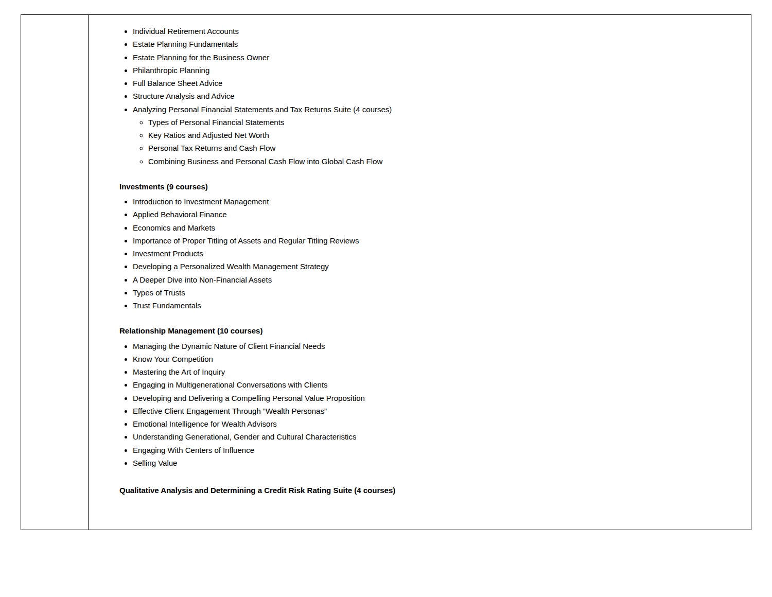Individual Retirement Accounts
Estate Planning Fundamentals
Estate Planning for the Business Owner
Philanthropic Planning
Full Balance Sheet Advice
Structure Analysis and Advice
Analyzing Personal Financial Statements and Tax Returns Suite (4 courses)
Types of Personal Financial Statements
Key Ratios and Adjusted Net Worth
Personal Tax Returns and Cash Flow
Combining Business and Personal Cash Flow into Global Cash Flow
Investments (9 courses)
Introduction to Investment Management
Applied Behavioral Finance
Economics and Markets
Importance of Proper Titling of Assets and Regular Titling Reviews
Investment Products
Developing a Personalized Wealth Management Strategy
A Deeper Dive into Non-Financial Assets
Types of Trusts
Trust Fundamentals
Relationship Management (10 courses)
Managing the Dynamic Nature of Client Financial Needs
Know Your Competition
Mastering the Art of Inquiry
Engaging in Multigenerational Conversations with Clients
Developing and Delivering a Compelling Personal Value Proposition
Effective Client Engagement Through “Wealth Personas”
Emotional Intelligence for Wealth Advisors
Understanding Generational, Gender and Cultural Characteristics
Engaging With Centers of Influence
Selling Value
Qualitative Analysis and Determining a Credit Risk Rating Suite (4 courses)